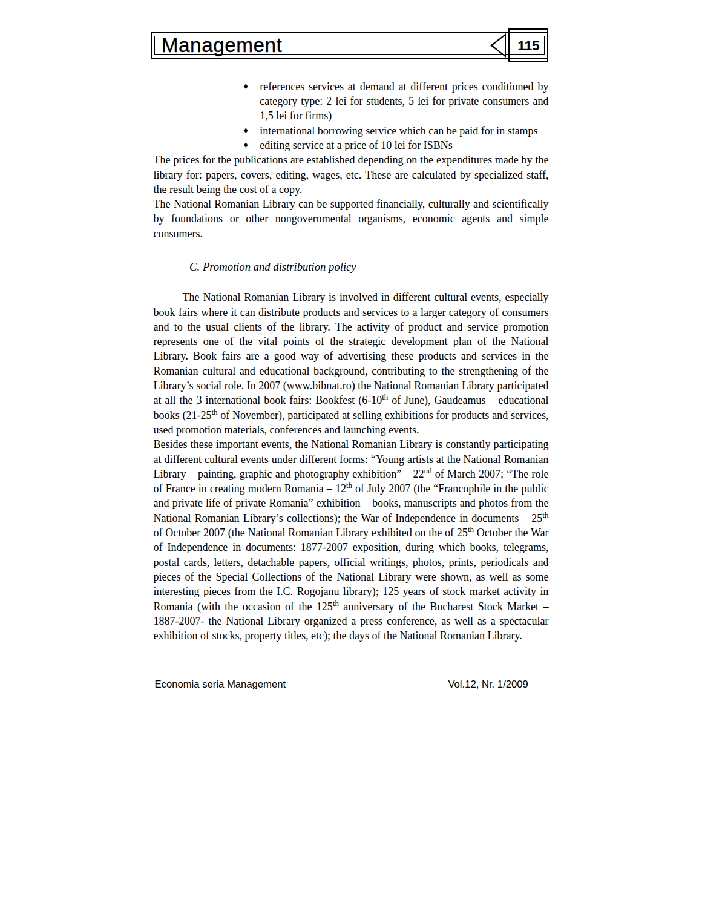Management
115
references services at demand at different prices conditioned by category type: 2 lei for students, 5 lei for private consumers and 1,5 lei for firms)
international borrowing service which can be paid for in stamps
editing service at a price of 10 lei for ISBNs
The prices for the publications are established depending on the expenditures made by the library for: papers, covers, editing, wages, etc. These are calculated by specialized staff, the result being the cost of a copy.
The National Romanian Library can be supported financially, culturally and scientifically by foundations or other nongovernmental organisms, economic agents and simple consumers.
C. Promotion and distribution policy
The National Romanian Library is involved in different cultural events, especially book fairs where it can distribute products and services to a larger category of consumers and to the usual clients of the library. The activity of product and service promotion represents one of the vital points of the strategic development plan of the National Library. Book fairs are a good way of advertising these products and services in the Romanian cultural and educational background, contributing to the strengthening of the Library’s social role. In 2007 (www.bibnat.ro) the National Romanian Library participated at all the 3 international book fairs: Bookfest (6-10th of June), Gaudeamus – educational books (21-25th of November), participated at selling exhibitions for products and services, used promotion materials, conferences and launching events.
Besides these important events, the National Romanian Library is constantly participating at different cultural events under different forms: “Young artists at the National Romanian Library – painting, graphic and photography exhibition” – 22nd of March 2007; “The role of France in creating modern Romania – 12th of July 2007 (the “Francophile in the public and private life of private Romania” exhibition – books, manuscripts and photos from the National Romanian Library’s collections); the War of Independence in documents – 25th of October 2007 (the National Romanian Library exhibited on the of 25th October the War of Independence in documents: 1877-2007 exposition, during which books, telegrams, postal cards, letters, detachable papers, official writings, photos, prints, periodicals and pieces of the Special Collections of the National Library were shown, as well as some interesting pieces from the I.C. Rogojanu library); 125 years of stock market activity in Romania (with the occasion of the 125th anniversary of the Bucharest Stock Market – 1887-2007- the National Library organized a press conference, as well as a spectacular exhibition of stocks, property titles, etc); the days of the National Romanian Library.
Economia seria Management
Vol.12, Nr. 1/2009